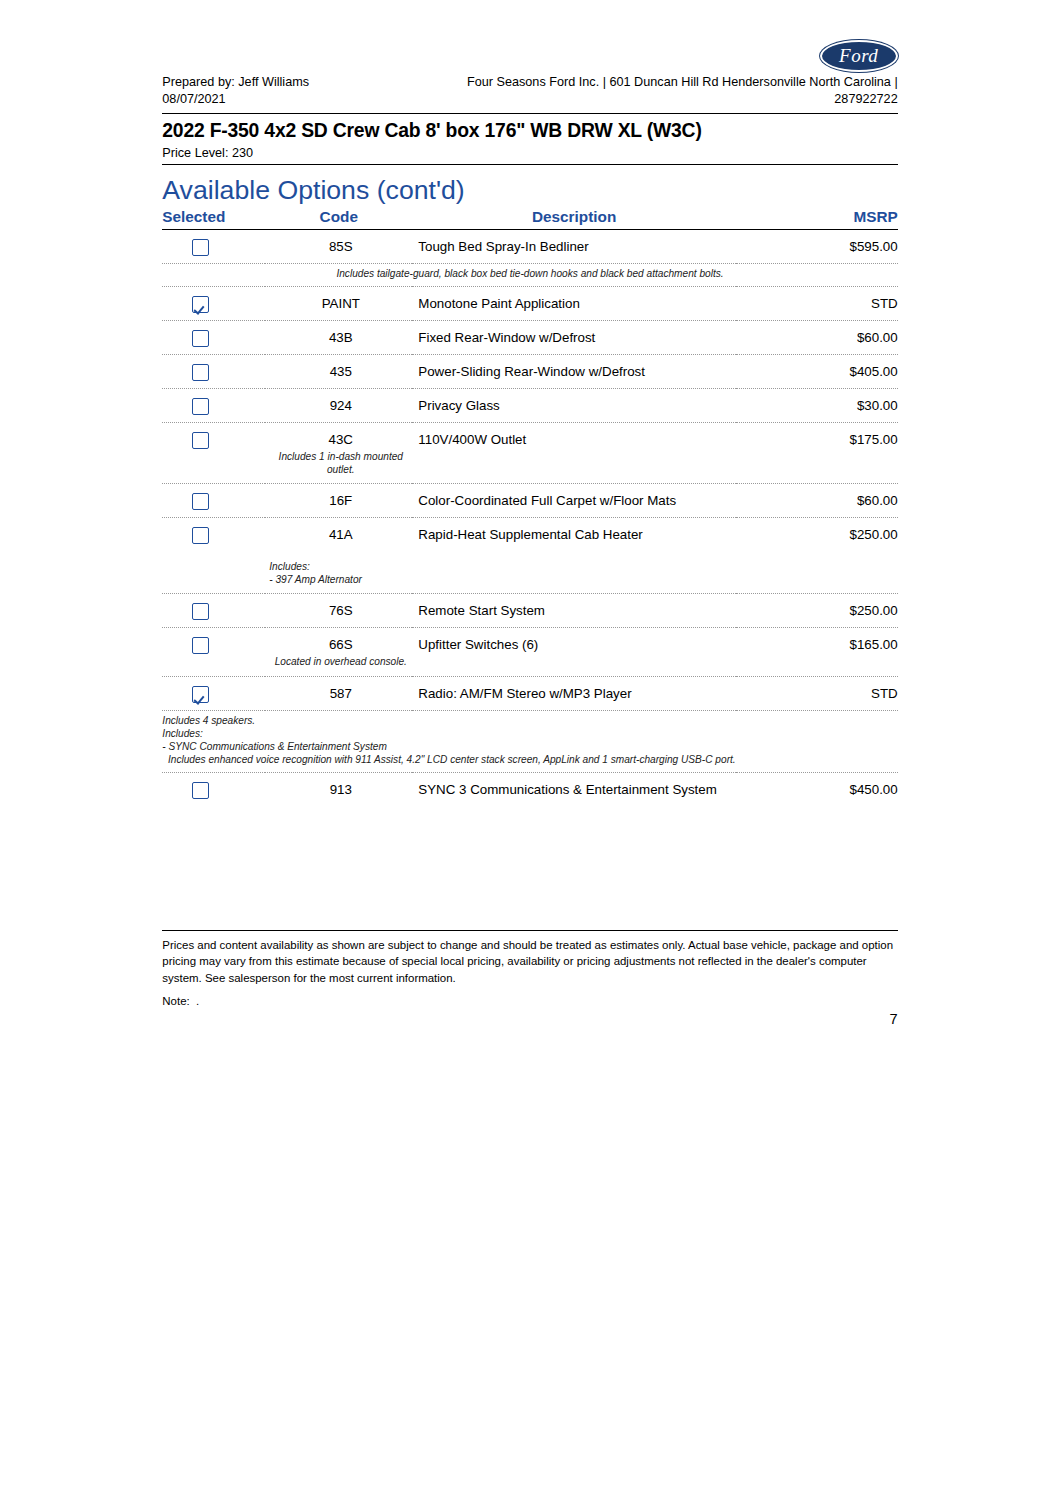Ford
Prepared by: Jeff Williams
08/07/2021
Four Seasons Ford Inc. | 601 Duncan Hill Rd Hendersonville North Carolina |
287922722
2022 F-350 4x2 SD Crew Cab 8' box 176" WB DRW XL (W3C)
Price Level: 230
Available Options (cont'd)
| Selected | Code | Description | MSRP |
| --- | --- | --- | --- |
| | 85S | Tough Bed Spray-In Bedliner | $595.00 |
| Includes tailgate-guard, black box bed tie-down hooks and black bed attachment bolts. |
| | PAINT | Monotone Paint Application | STD |
| | 43B | Fixed Rear-Window w/Defrost | $60.00 |
| | 435 | Power-Sliding Rear-Window w/Defrost | $405.00 |
| | 924 | Privacy Glass | $30.00 |
| | 43C Includes 1 in-dash mounted outlet. | 110V/400W Outlet | $175.00 |
| | 16F | Color-Coordinated Full Carpet w/Floor Mats | $60.00 |
| | 41A Includes: - 397 Amp Alternator | Rapid-Heat Supplemental Cab Heater | $250.00 |
| | 76S | Remote Start System | $250.00 |
| | 66S Located in overhead console. | Upfitter Switches (6) | $165.00 |
| | 587 | Radio: AM/FM Stereo w/MP3 Player | STD |
| Includes 4 speakers. Includes: - SYNC Communications & Entertainment System Includes enhanced voice recognition with 911 Assist, 4.2" LCD center stack screen, AppLink and 1 smart-charging USB-C port. |
| | 913 | SYNC 3 Communications & Entertainment System | $450.00 |
Prices and content availability as shown are subject to change and should be treated as estimates only. Actual base vehicle, package and option pricing may vary from this estimate because of special local pricing, availability or pricing adjustments not reflected in the dealer's computer system. See salesperson for the most current information.
Note: .
7